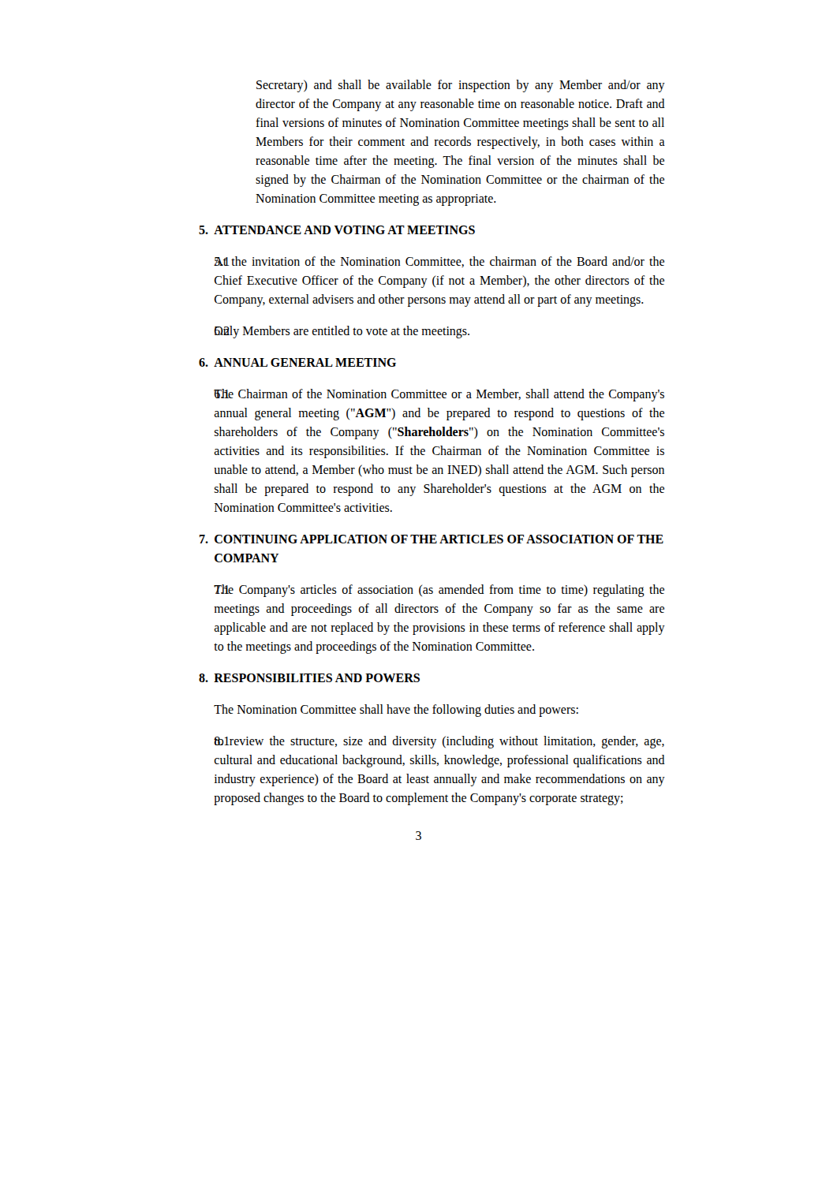Secretary) and shall be available for inspection by any Member and/or any director of the Company at any reasonable time on reasonable notice. Draft and final versions of minutes of Nomination Committee meetings shall be sent to all Members for their comment and records respectively, in both cases within a reasonable time after the meeting. The final version of the minutes shall be signed by the Chairman of the Nomination Committee or the chairman of the Nomination Committee meeting as appropriate.
5. Attendance and Voting at Meetings
5.1 At the invitation of the Nomination Committee, the chairman of the Board and/or the Chief Executive Officer of the Company (if not a Member), the other directors of the Company, external advisers and other persons may attend all or part of any meetings.
5.2 Only Members are entitled to vote at the meetings.
6. Annual General Meeting
6.1 The Chairman of the Nomination Committee or a Member, shall attend the Company's annual general meeting ("AGM") and be prepared to respond to questions of the shareholders of the Company ("Shareholders") on the Nomination Committee's activities and its responsibilities. If the Chairman of the Nomination Committee is unable to attend, a Member (who must be an INED) shall attend the AGM. Such person shall be prepared to respond to any Shareholder's questions at the AGM on the Nomination Committee's activities.
7. Continuing Application of the Articles of Association of the Company
7.1 The Company's articles of association (as amended from time to time) regulating the meetings and proceedings of all directors of the Company so far as the same are applicable and are not replaced by the provisions in these terms of reference shall apply to the meetings and proceedings of the Nomination Committee.
8. Responsibilities and Powers
The Nomination Committee shall have the following duties and powers:
8.1 to review the structure, size and diversity (including without limitation, gender, age, cultural and educational background, skills, knowledge, professional qualifications and industry experience) of the Board at least annually and make recommendations on any proposed changes to the Board to complement the Company's corporate strategy;
3